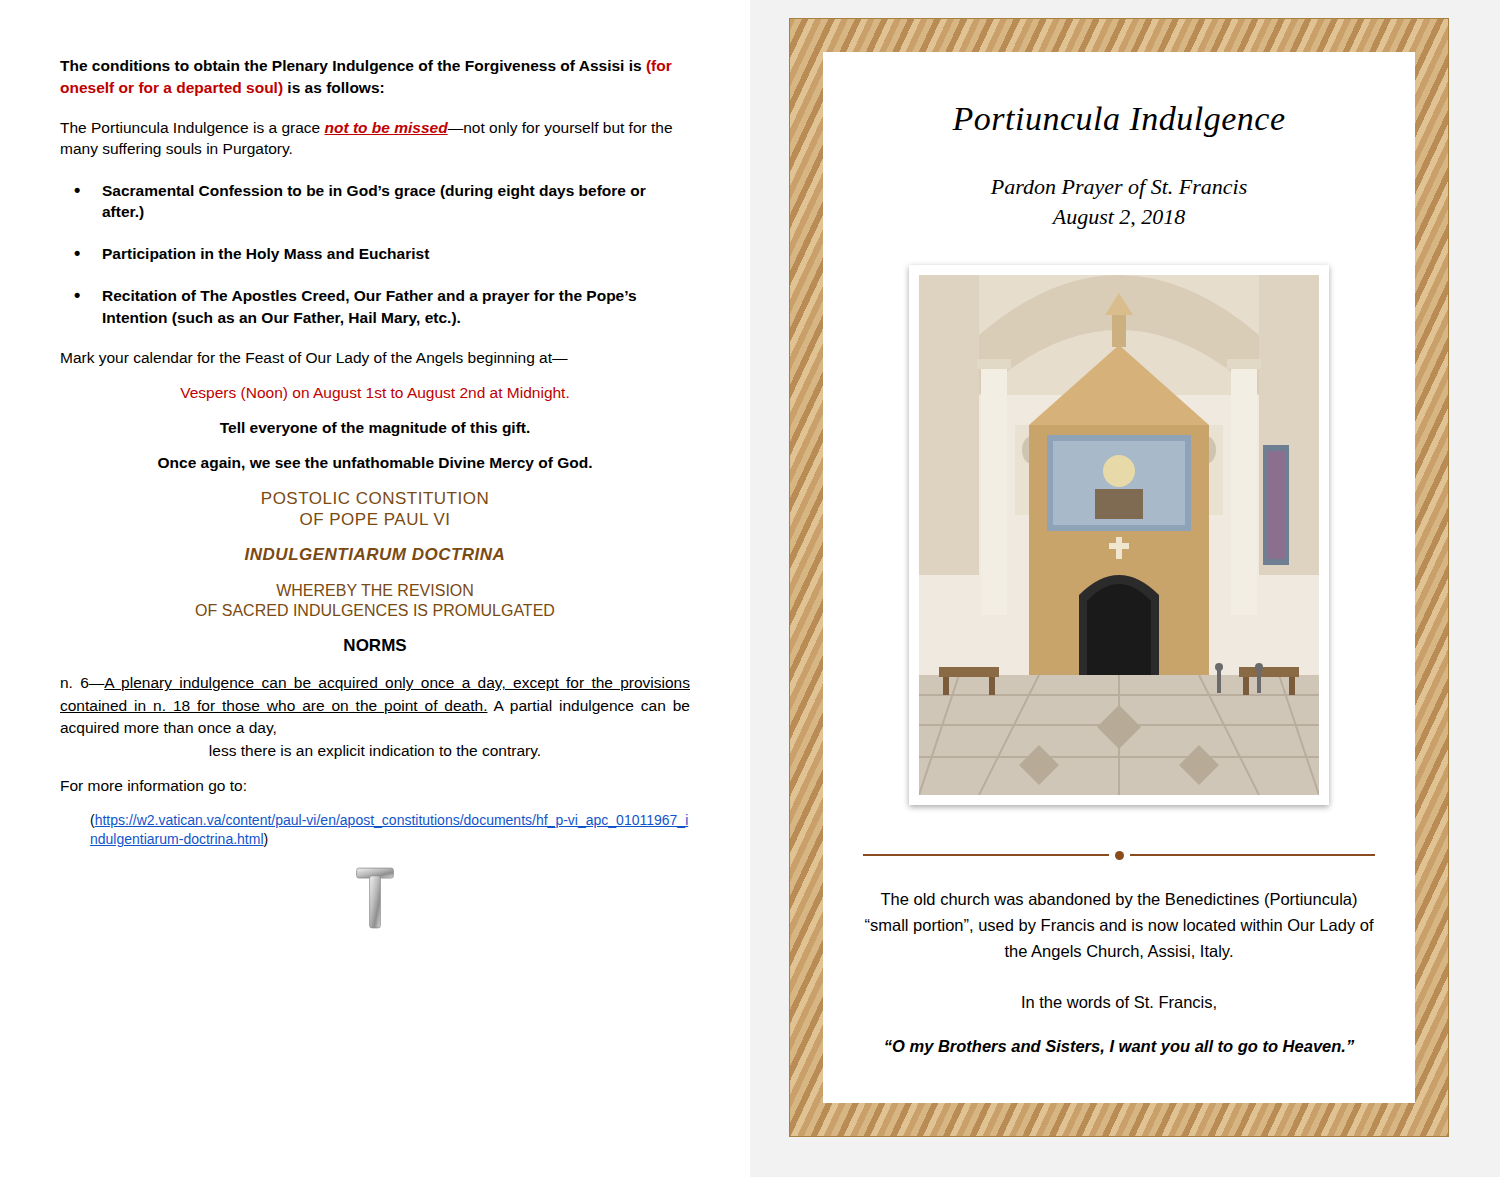The conditions to obtain the Plenary Indulgence of the Forgiveness of Assisi is (for oneself or for a departed soul) is as follows:
The Portiuncula Indulgence is a grace not to be missed—not only for yourself but for the many suffering souls in Purgatory.
Sacramental Confession to be in God’s grace (during eight days before or after.)
Participation in the Holy Mass and Eucharist
Recitation of The Apostles Creed, Our Father and a prayer for the Pope’s Intention (such as an Our Father, Hail Mary, etc.).
Mark your calendar for the Feast of Our Lady of the Angels beginning at—
Vespers (Noon) on August 1st to August 2nd at Midnight.
Tell everyone of the magnitude of this gift.
Once again, we see the unfathomable Divine Mercy of God.
POSTOLIC CONSTITUTION OF POPE PAUL VI
INDULGENTIARUM DOCTRINA
WHEREBY THE REVISION
OF SACRED INDULGENCES IS PROMULGATED
NORMS
n. 6—A plenary indulgence can be acquired only once a day, except for the provisions contained in n. 18 for those who are on the point of death. A partial indulgence can be acquired more than once a day, less there is an explicit indication to the contrary.
For more information go to:
(https://w2.vatican.va/content/paul-vi/en/apost_constitutions/documents/hf_p-vi_apc_01011967_indulgentiarum-doctrina.html)
Portiuncula Indulgence
Pardon Prayer of St. Francis
August 2, 2018
The old church was abandoned by the Benedictines (Portiuncula) “small portion”, used by Francis and is now located within Our Lady of the Angels Church, Assisi, Italy.
In the words of St. Francis,
“O my Brothers and Sisters, I want you all to go to Heaven.”